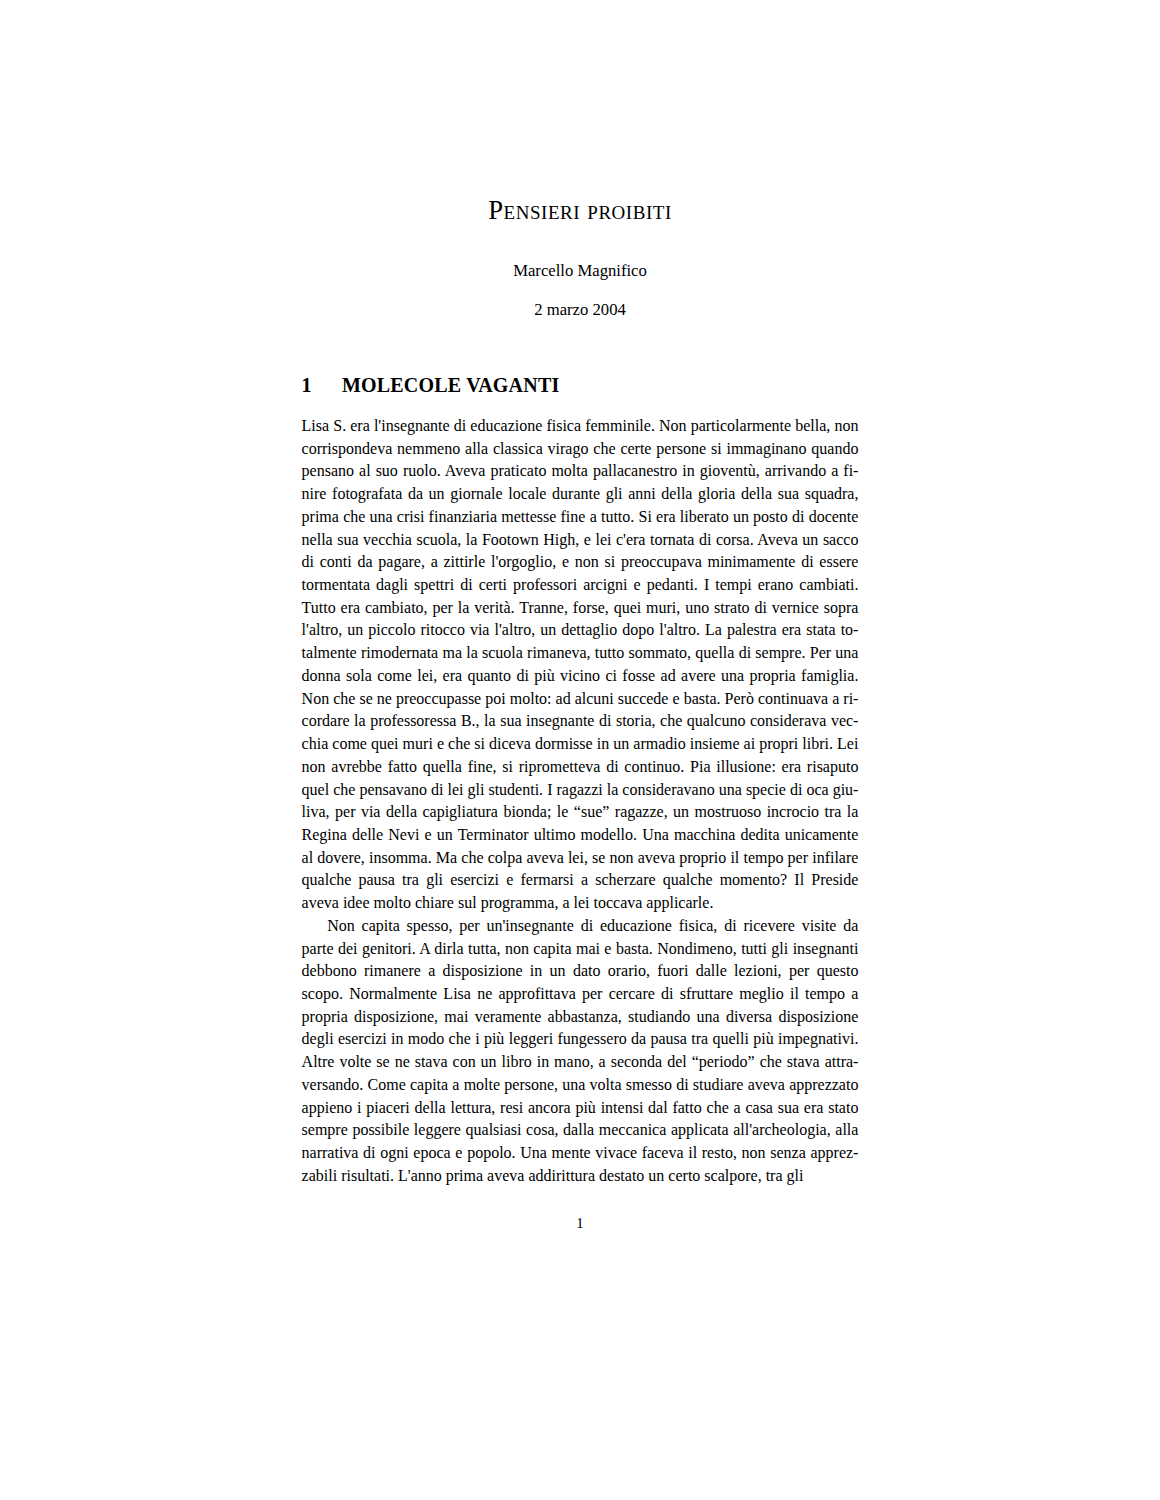Pensieri proibiti
Marcello Magnifico
2 marzo 2004
1 MOLECOLE VAGANTI
Lisa S. era l'insegnante di educazione fisica femminile. Non particolarmente bella, non corrispondeva nemmeno alla classica virago che certe persone si immaginano quando pensano al suo ruolo. Aveva praticato molta pallacanestro in gioventù, arrivando a finire fotografata da un giornale locale durante gli anni della gloria della sua squadra, prima che una crisi finanziaria mettesse fine a tutto. Si era liberato un posto di docente nella sua vecchia scuola, la Footown High, e lei c'era tornata di corsa. Aveva un sacco di conti da pagare, a zittirle l'orgoglio, e non si preoccupava minimamente di essere tormentata dagli spettri di certi professori arcigni e pedanti. I tempi erano cambiati. Tutto era cambiato, per la verità. Tranne, forse, quei muri, uno strato di vernice sopra l'altro, un piccolo ritocco via l'altro, un dettaglio dopo l'altro. La palestra era stata totalmente rimodernata ma la scuola rimaneva, tutto sommato, quella di sempre. Per una donna sola come lei, era quanto di più vicino ci fosse ad avere una propria famiglia. Non che se ne preoccupasse poi molto: ad alcuni succede e basta. Però continuava a ricordare la professoressa B., la sua insegnante di storia, che qualcuno considerava vecchia come quei muri e che si diceva dormisse in un armadio insieme ai propri libri. Lei non avrebbe fatto quella fine, si riprometteva di continuo. Pia illusione: era risaputo quel che pensavano di lei gli studenti. I ragazzi la consideravano una specie di oca giuliva, per via della capigliatura bionda; le “sue” ragazze, un mostruoso incrocio tra la Regina delle Nevi e un Terminator ultimo modello. Una macchina dedita unicamente al dovere, insomma. Ma che colpa aveva lei, se non aveva proprio il tempo per infilare qualche pausa tra gli esercizi e fermarsi a scherzare qualche momento? Il Preside aveva idee molto chiare sul programma, a lei toccava applicarle.
Non capita spesso, per un'insegnante di educazione fisica, di ricevere visite da parte dei genitori. A dirla tutta, non capita mai e basta. Nondimeno, tutti gli insegnanti debbono rimanere a disposizione in un dato orario, fuori dalle lezioni, per questo scopo. Normalmente Lisa ne approfittava per cercare di sfruttare meglio il tempo a propria disposizione, mai veramente abbastanza, studiando una diversa disposizione degli esercizi in modo che i più leggeri fungessero da pausa tra quelli più impegnativi. Altre volte se ne stava con un libro in mano, a seconda del “periodo” che stava attraversando. Come capita a molte persone, una volta smesso di studiare aveva apprezzato appieno i piaceri della lettura, resi ancora più intensi dal fatto che a casa sua era stato sempre possibile leggere qualsiasi cosa, dalla meccanica applicata all'archeologia, alla narrativa di ogni epoca e popolo. Una mente vivace faceva il resto, non senza apprezzabili risultati. L'anno prima aveva addirittura destato un certo scalpore, tra gli
1